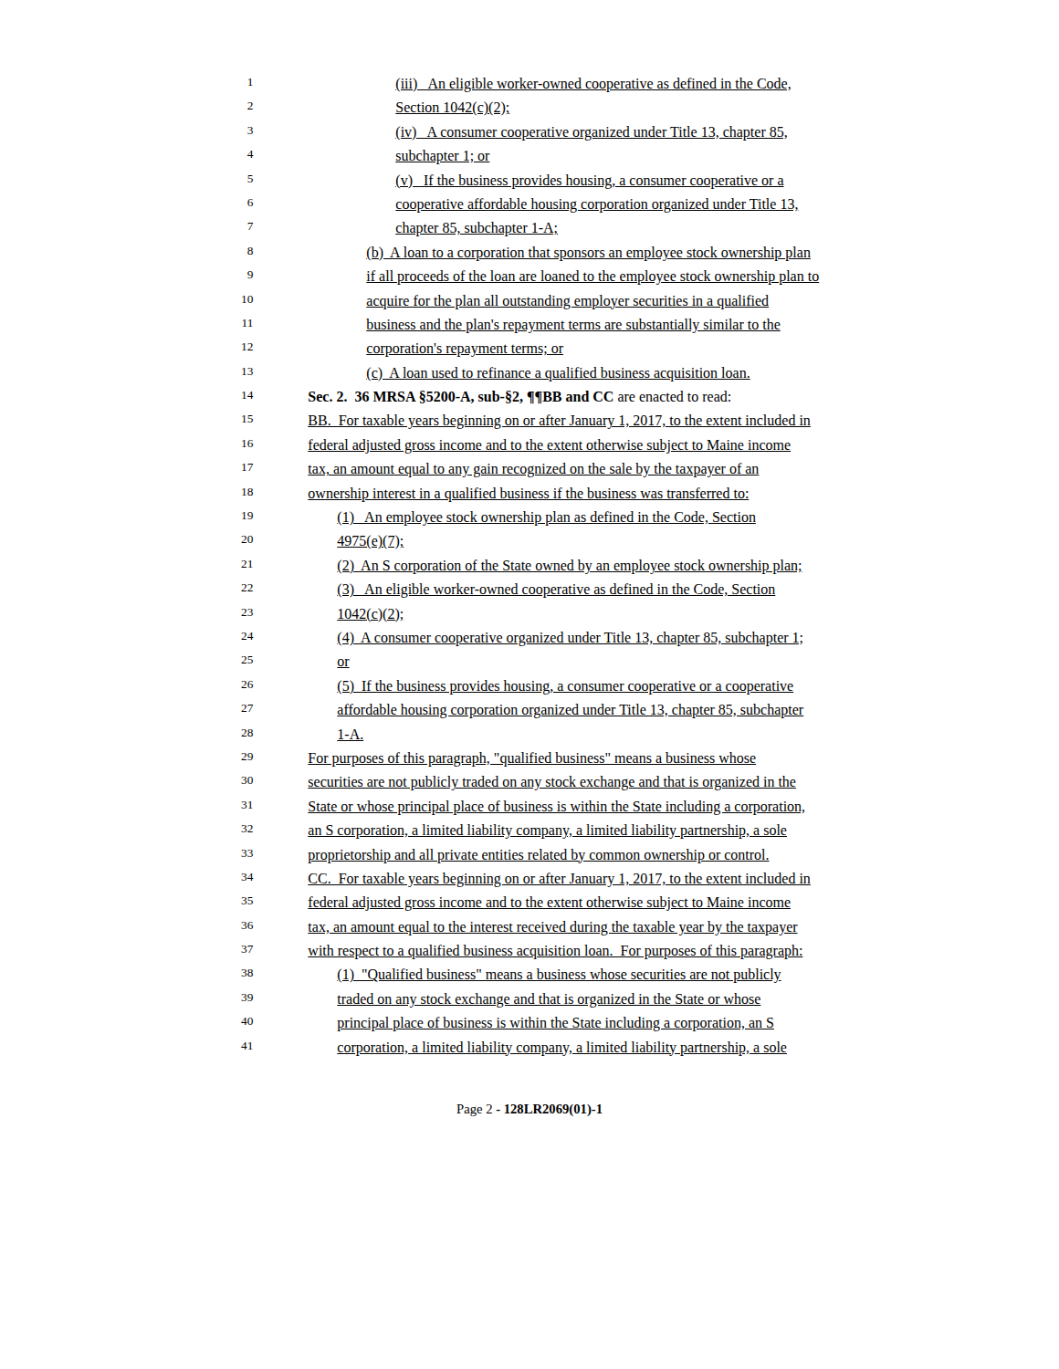1
(iii) An eligible worker-owned cooperative as defined in the Code,
2
Section 1042(c)(2);
3
(iv) A consumer cooperative organized under Title 13, chapter 85,
4
subchapter 1; or
5
(v) If the business provides housing, a consumer cooperative or a
6
cooperative affordable housing corporation organized under Title 13,
7
chapter 85, subchapter 1-A;
8
(b) A loan to a corporation that sponsors an employee stock ownership plan
9
if all proceeds of the loan are loaned to the employee stock ownership plan to
10
acquire for the plan all outstanding employer securities in a qualified
11
business and the plan's repayment terms are substantially similar to the
12
corporation's repayment terms; or
13
(c) A loan used to refinance a qualified business acquisition loan.
14
Sec. 2. 36 MRSA §5200-A, sub-§2, ¶¶BB and CC are enacted to read:
15
BB. For taxable years beginning on or after January 1, 2017, to the extent included in
16
federal adjusted gross income and to the extent otherwise subject to Maine income
17
tax, an amount equal to any gain recognized on the sale by the taxpayer of an
18
ownership interest in a qualified business if the business was transferred to:
19
(1) An employee stock ownership plan as defined in the Code, Section
20
4975(e)(7);
21
(2) An S corporation of the State owned by an employee stock ownership plan;
22
(3) An eligible worker-owned cooperative as defined in the Code, Section
23
1042(c)(2);
24
(4) A consumer cooperative organized under Title 13, chapter 85, subchapter 1;
25
or
26
(5) If the business provides housing, a consumer cooperative or a cooperative
27
affordable housing corporation organized under Title 13, chapter 85, subchapter
28
1-A.
29
For purposes of this paragraph, "qualified business" means a business whose
30
securities are not publicly traded on any stock exchange and that is organized in the
31
State or whose principal place of business is within the State including a corporation,
32
an S corporation, a limited liability company, a limited liability partnership, a sole
33
proprietorship and all private entities related by common ownership or control.
34
CC. For taxable years beginning on or after January 1, 2017, to the extent included in
35
federal adjusted gross income and to the extent otherwise subject to Maine income
36
tax, an amount equal to the interest received during the taxable year by the taxpayer
37
with respect to a qualified business acquisition loan. For purposes of this paragraph:
38
(1) "Qualified business" means a business whose securities are not publicly
39
traded on any stock exchange and that is organized in the State or whose
40
principal place of business is within the State including a corporation, an S
41
corporation, a limited liability company, a limited liability partnership, a sole
Page 2 - 128LR2069(01)-1